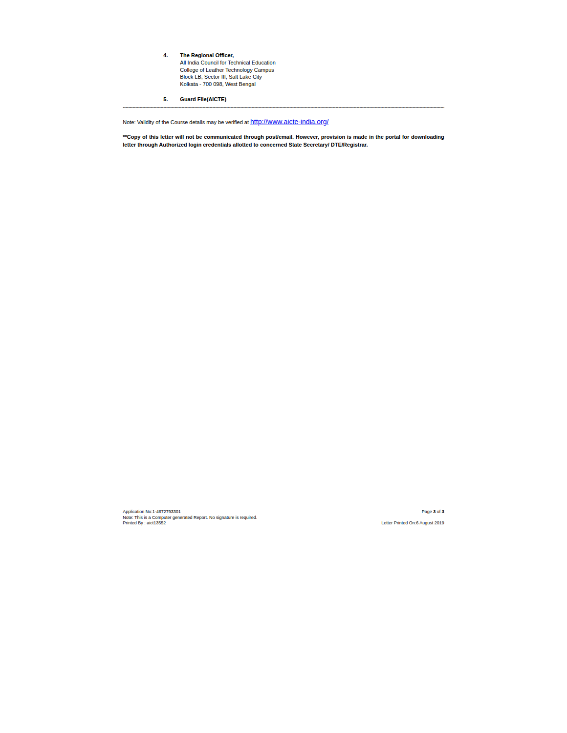4.
The Regional Officer,
All India Council for Technical Education
College of Leather Technology Campus
Block LB, Sector III, Salt Lake City
Kolkata - 700 098, West Bengal
5.
Guard File(AICTE)
-----------------------------------------------------------------------------------------------------------------------------------------------------------------------------------------------------------------------------------------------------------------------------
Note: Validity of the Course details may be verified at http://www.aicte-india.org/
**Copy of this letter will not be communicated through post/email. However, provision is made in the portal for downloading letter through Authorized login credentials allotted to concerned State Secretary/ DTE/Registrar.
| Application No:1-4672793301 | Page 3 of 3 |
| Note: This is a Computer generated Report. No signature is required. | |
| Printed By : aict13552 | Letter Printed On:6 August 2019 |